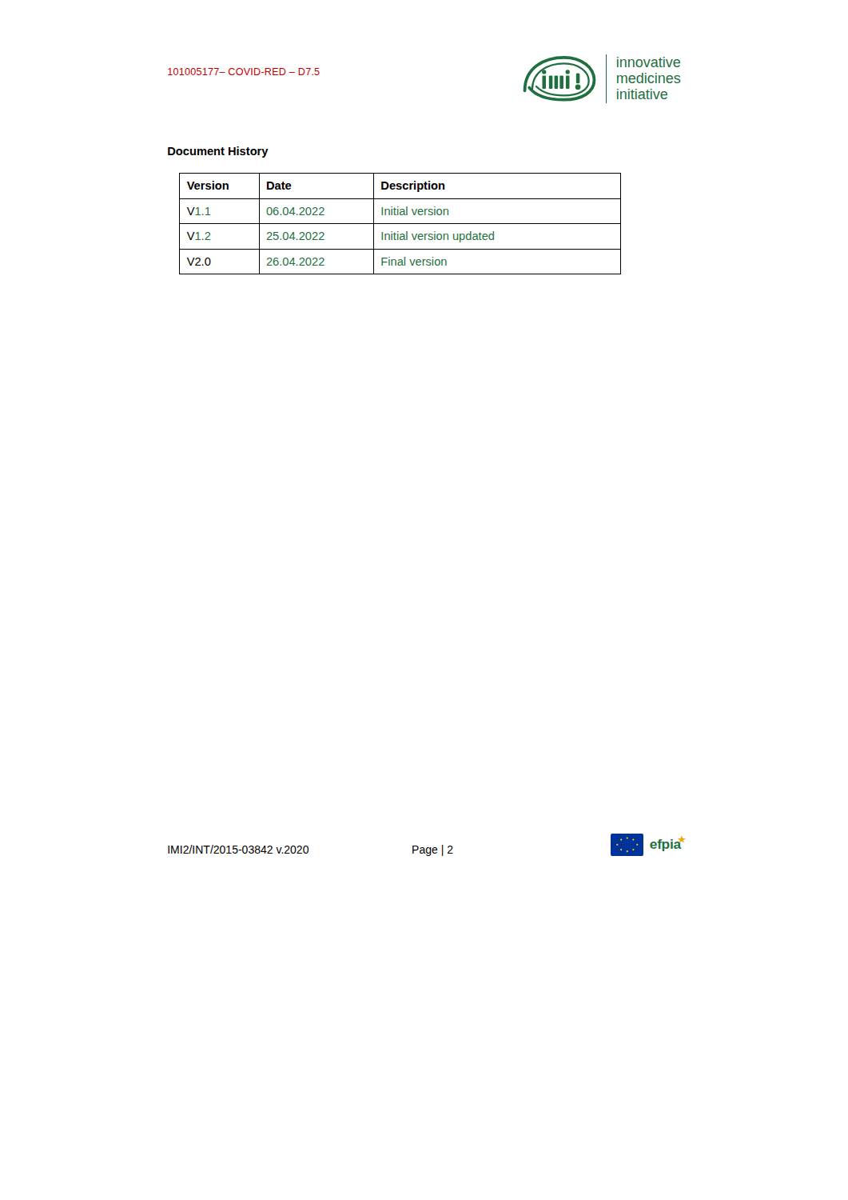101005177– COVID-RED – D7.5
innovative medicines initiative
Document History
| Version | Date | Description |
| --- | --- | --- |
| V 1.1 | 06.04.2022 | Initial version |
| V 1.2 | 25.04.2022 | Initial version updated |
| V 2.0 | 26.04.2022 | Final version |
IMI2/INT/2015-03842 v.2020
Page | 2
efpia★